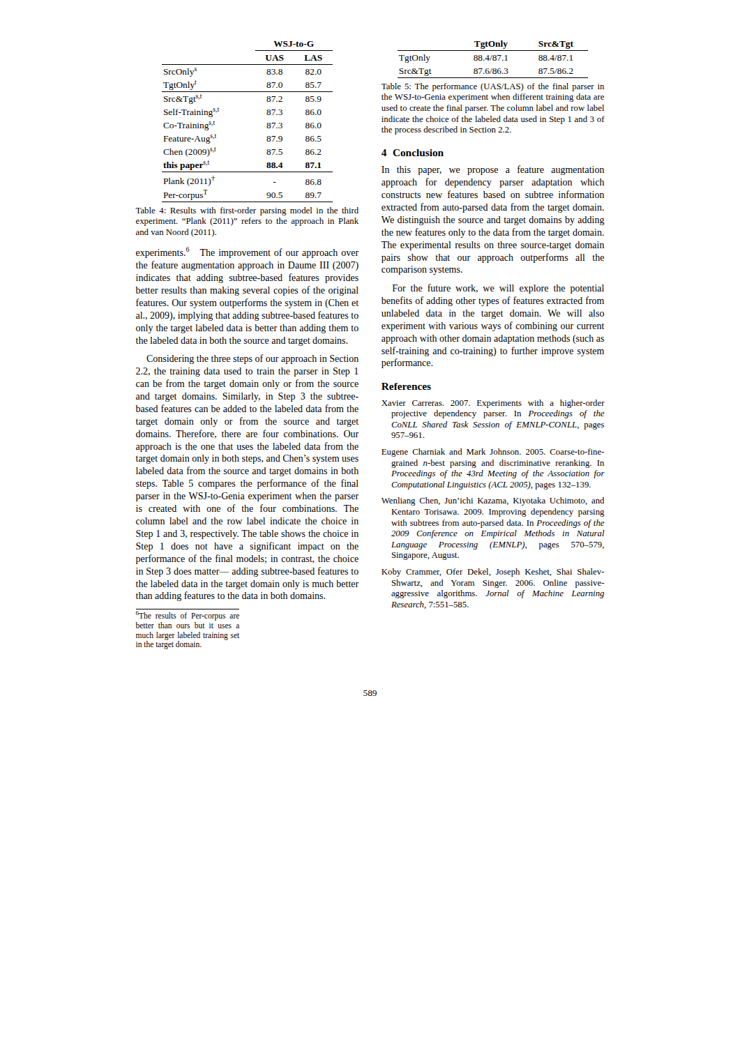| | WSJ-to-G |
| --- | --- |
| | UAS | LAS |
| SrcOnly s | 83.8 | 82.0 |
| TgtOnly t | 87.0 | 85.7 |
| Src&Tgt s,t | 87.2 | 85.9 |
| Self-Training s,t | 87.3 | 86.0 |
| Co-Training s,t | 87.3 | 86.0 |
| Feature-Aug s,t | 87.9 | 86.5 |
| Chen (2009) s,t | 87.5 | 86.2 |
| this paper s,t | 88.4 | 87.1 |
| Plank (2011) † | - | 86.8 |
| Per-corpus T | 90.5 | 89.7 |
Table 4: Results with first-order parsing model in the third experiment. “Plank (2011)” refers to the approach in Plank and van Noord (2011).
experiments.6 The improvement of our approach over the feature augmentation approach in Daume III (2007) indicates that adding subtree-based features provides better results than making several copies of the original features. Our system outperforms the system in (Chen et al., 2009), implying that adding subtree-based features to only the target labeled data is better than adding them to the labeled data in both the source and target domains.
Considering the three steps of our approach in Section 2.2, the training data used to train the parser in Step 1 can be from the target domain only or from the source and target domains. Similarly, in Step 3 the subtree-based features can be added to the labeled data from the target domain only or from the source and target domains. Therefore, there are four combinations. Our approach is the one that uses the labeled data from the target domain only in both steps, and Chen’s system uses labeled data from the source and target domains in both steps. Table 5 compares the performance of the final parser in the WSJ-to-Genia experiment when the parser is created with one of the four combinations. The column label and the row label indicate the choice in Step 1 and 3, respectively. The table shows the choice in Step 1 does not have a significant impact on the performance of the final models; in contrast, the choice in Step 3 does matter— adding subtree-based features to the labeled data in the target domain only is much better than adding features to the data in both domains.
6The results of Per-corpus are better than ours but it uses a much larger labeled training set in the target domain.
| | TgtOnly | Src&Tgt |
| --- | --- | --- |
| TgtOnly | 88.4/87.1 | 88.4/87.1 |
| Src&Tgt | 87.6/86.3 | 87.5/86.2 |
Table 5: The performance (UAS/LAS) of the final parser in the WSJ-to-Genia experiment when different training data are used to create the final parser. The column label and row label indicate the choice of the labeled data used in Step 1 and 3 of the process described in Section 2.2.
4 Conclusion
In this paper, we propose a feature augmentation approach for dependency parser adaptation which constructs new features based on subtree information extracted from auto-parsed data from the target domain. We distinguish the source and target domains by adding the new features only to the data from the target domain. The experimental results on three source-target domain pairs show that our approach outperforms all the comparison systems.
For the future work, we will explore the potential benefits of adding other types of features extracted from unlabeled data in the target domain. We will also experiment with various ways of combining our current approach with other domain adaptation methods (such as self-training and co-training) to further improve system performance.
References
Xavier Carreras. 2007. Experiments with a higher-order projective dependency parser. In Proceedings of the CoNLL Shared Task Session of EMNLP-CONLL, pages 957–961.
Eugene Charniak and Mark Johnson. 2005. Coarse-to-fine-grained n-best parsing and discriminative reranking. In Proceedings of the 43rd Meeting of the Association for Computational Linguistics (ACL 2005), pages 132–139.
Wenliang Chen, Jun’ichi Kazama, Kiyotaka Uchimoto, and Kentaro Torisawa. 2009. Improving dependency parsing with subtrees from auto-parsed data. In Proceedings of the 2009 Conference on Empirical Methods in Natural Language Processing (EMNLP), pages 570–579, Singapore, August.
Koby Crammer, Ofer Dekel, Joseph Keshet, Shai Shalev-Shwartz, and Yoram Singer. 2006. Online passive-aggressive algorithms. Jornal of Machine Learning Research, 7:551–585.
589